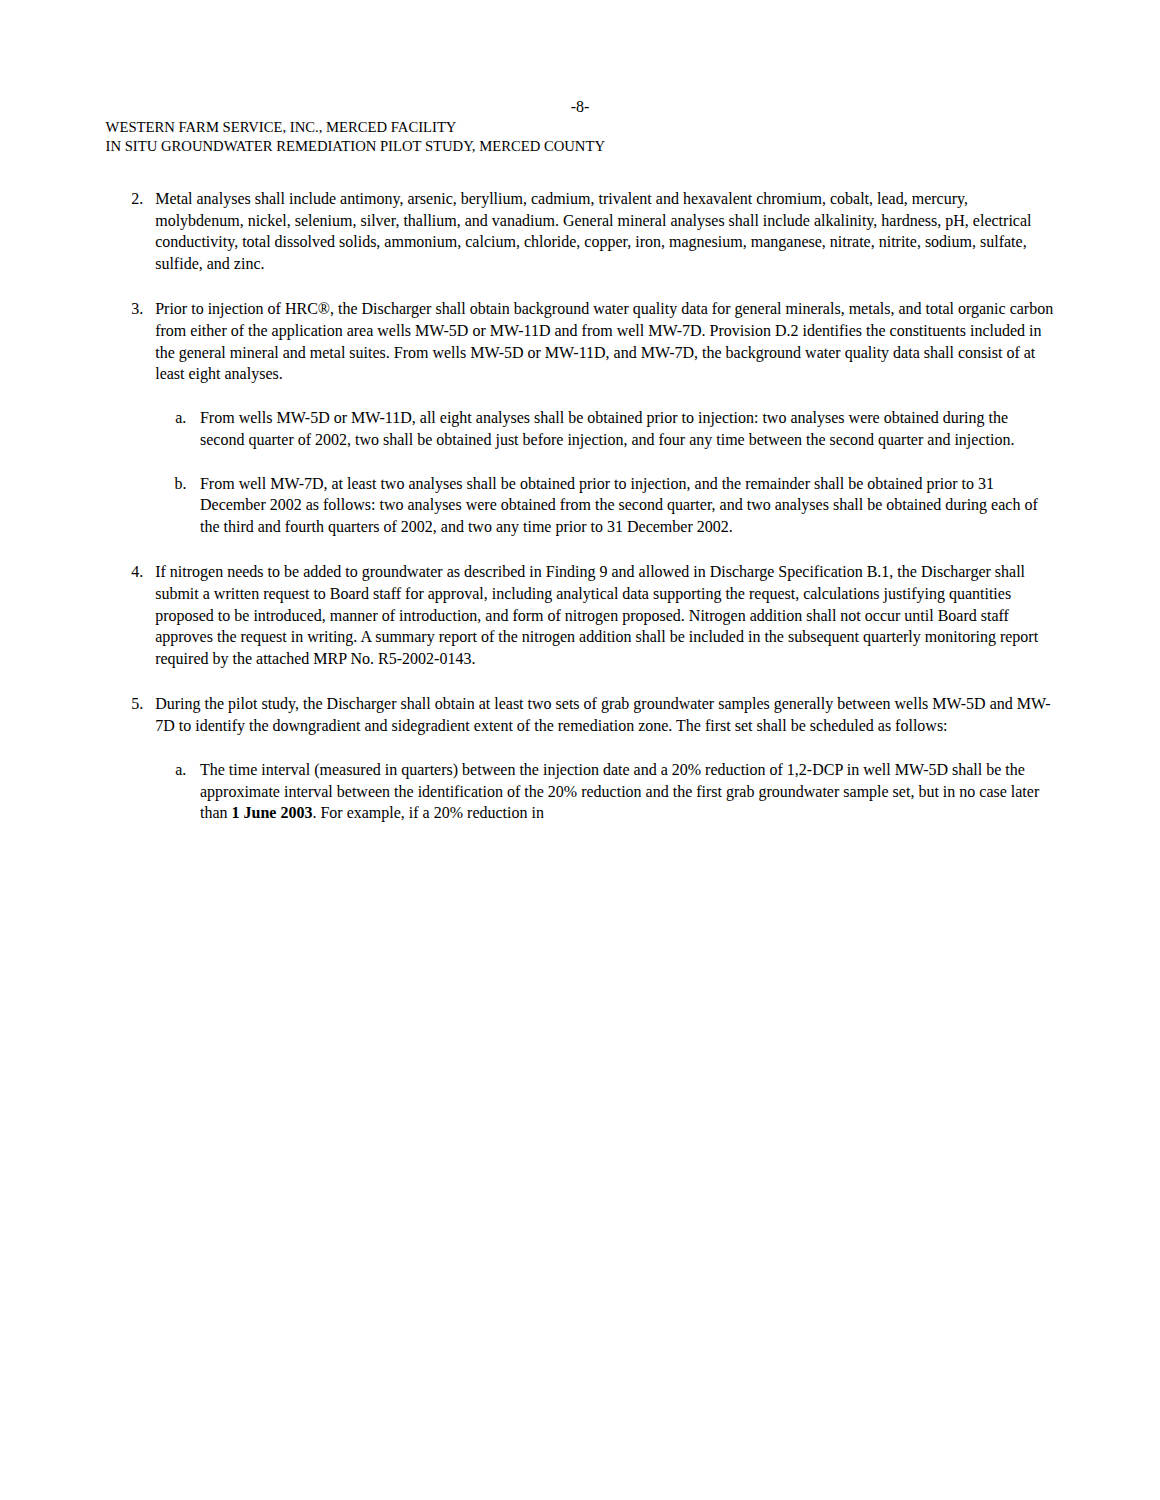-8-
Western Farm Service, Inc., Merced Facility
In Situ Groundwater Remediation Pilot Study, Merced County
Metal analyses shall include antimony, arsenic, beryllium, cadmium, trivalent and hexavalent chromium, cobalt, lead, mercury, molybdenum, nickel, selenium, silver, thallium, and vanadium. General mineral analyses shall include alkalinity, hardness, pH, electrical conductivity, total dissolved solids, ammonium, calcium, chloride, copper, iron, magnesium, manganese, nitrate, nitrite, sodium, sulfate, sulfide, and zinc.
Prior to injection of HRC®, the Discharger shall obtain background water quality data for general minerals, metals, and total organic carbon from either of the application area wells MW-5D or MW-11D and from well MW-7D. Provision D.2 identifies the constituents included in the general mineral and metal suites. From wells MW-5D or MW-11D, and MW-7D, the background water quality data shall consist of at least eight analyses.
From wells MW-5D or MW-11D, all eight analyses shall be obtained prior to injection: two analyses were obtained during the second quarter of 2002, two shall be obtained just before injection, and four any time between the second quarter and injection.
From well MW-7D, at least two analyses shall be obtained prior to injection, and the remainder shall be obtained prior to 31 December 2002 as follows: two analyses were obtained from the second quarter, and two analyses shall be obtained during each of the third and fourth quarters of 2002, and two any time prior to 31 December 2002.
If nitrogen needs to be added to groundwater as described in Finding 9 and allowed in Discharge Specification B.1, the Discharger shall submit a written request to Board staff for approval, including analytical data supporting the request, calculations justifying quantities proposed to be introduced, manner of introduction, and form of nitrogen proposed. Nitrogen addition shall not occur until Board staff approves the request in writing. A summary report of the nitrogen addition shall be included in the subsequent quarterly monitoring report required by the attached MRP No. R5-2002-0143.
During the pilot study, the Discharger shall obtain at least two sets of grab groundwater samples generally between wells MW-5D and MW-7D to identify the downgradient and sidegradient extent of the remediation zone. The first set shall be scheduled as follows:
The time interval (measured in quarters) between the injection date and a 20% reduction of 1,2-DCP in well MW-5D shall be the approximate interval between the identification of the 20% reduction and the first grab groundwater sample set, but in no case later than 1 June 2003. For example, if a 20% reduction in